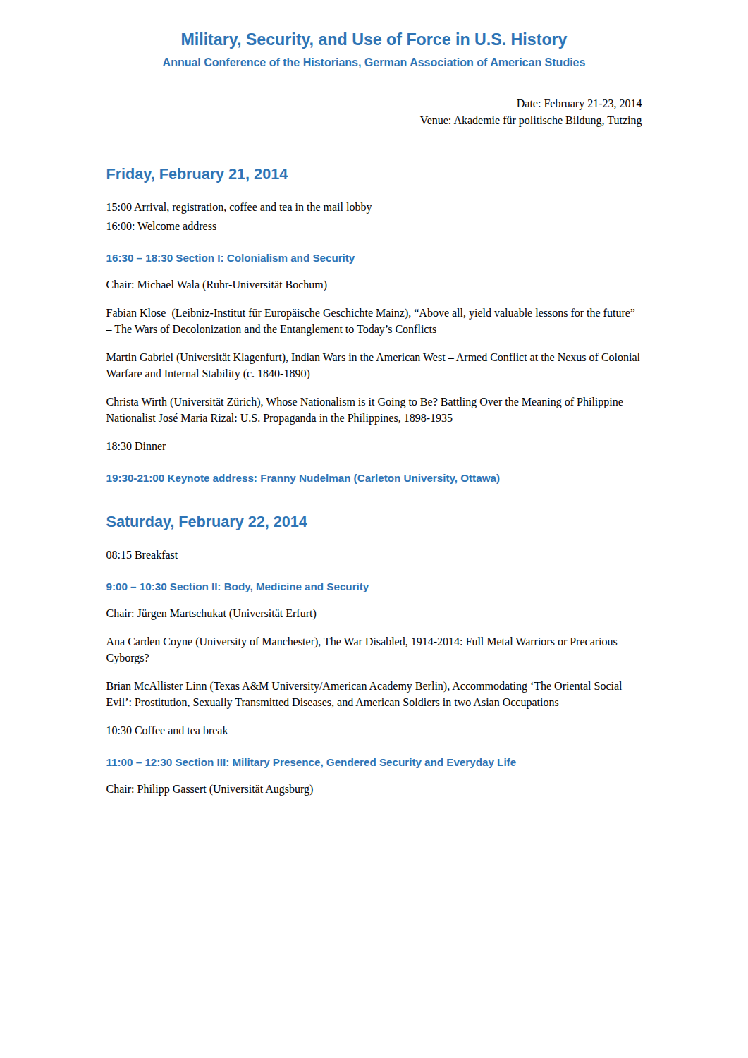Military, Security, and Use of Force in U.S. History
Annual Conference of the Historians, German Association of American Studies
Date: February 21-23, 2014
Venue: Akademie für politische Bildung, Tutzing
Friday, February 21, 2014
15:00 Arrival, registration, coffee and tea in the mail lobby
16:00: Welcome address
16:30 – 18:30 Section I: Colonialism and Security
Chair: Michael Wala (Ruhr-Universität Bochum)
Fabian Klose (Leibniz-Institut für Europäische Geschichte Mainz), “Above all, yield valuable lessons for the future” – The Wars of Decolonization and the Entanglement to Today’s Conflicts
Martin Gabriel (Universität Klagenfurt), Indian Wars in the American West – Armed Conflict at the Nexus of Colonial Warfare and Internal Stability (c. 1840-1890)
Christa Wirth (Universität Zürich), Whose Nationalism is it Going to Be? Battling Over the Meaning of Philippine Nationalist José Maria Rizal: U.S. Propaganda in the Philippines, 1898-1935
18:30 Dinner
19:30-21:00 Keynote address: Franny Nudelman (Carleton University, Ottawa)
Saturday, February 22, 2014
08:15 Breakfast
9:00 – 10:30 Section II: Body, Medicine and Security
Chair: Jürgen Martschukat (Universität Erfurt)
Ana Carden Coyne (University of Manchester), The War Disabled, 1914-2014: Full Metal Warriors or Precarious Cyborgs?
Brian McAllister Linn (Texas A&M University/American Academy Berlin), Accommodating ‘The Oriental Social Evil’: Prostitution, Sexually Transmitted Diseases, and American Soldiers in two Asian Occupations
10:30 Coffee and tea break
11:00 – 12:30 Section III: Military Presence, Gendered Security and Everyday Life
Chair: Philipp Gassert (Universität Augsburg)